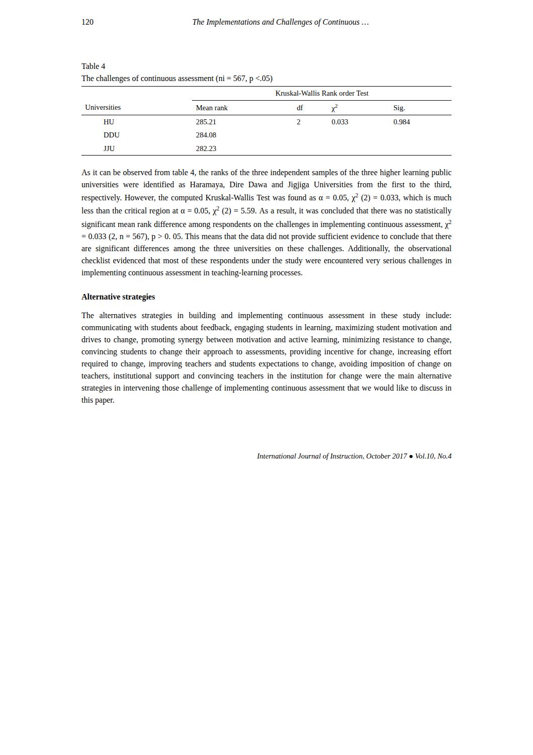120 The Implementations and Challenges of Continuous …
Table 4 The challenges of continuous assessment (ni = 567, p <.05)
| | Kruskal-Wallis Rank order Test |
| Universities | Mean rank | df | χ 2 | Sig. |
| HU | 285.21 | 2 | 0.033 | 0.984 |
| DDU | 284.08 | | | |
| JJU | 282.23 | | | |
As it can be observed from table 4, the ranks of the three independent samples of the three higher learning public universities were identified as Haramaya, Dire Dawa and Jigjiga Universities from the first to the third, respectively. However, the computed Kruskal-Wallis Test was found as α = 0.05, χ2 (2) = 0.033, which is much less than the critical region at α = 0.05, χ2 (2) = 5.59. As a result, it was concluded that there was no statistically significant mean rank difference among respondents on the challenges in implementing continuous assessment, χ2 = 0.033 (2, n = 567), p > 0. 05. This means that the data did not provide sufficient evidence to conclude that there are significant differences among the three universities on these challenges. Additionally, the observational checklist evidenced that most of these respondents under the study were encountered very serious challenges in implementing continuous assessment in teaching-learning processes.
Alternative strategies
The alternatives strategies in building and implementing continuous assessment in these study include: communicating with students about feedback, engaging students in learning, maximizing student motivation and drives to change, promoting synergy between motivation and active learning, minimizing resistance to change, convincing students to change their approach to assessments, providing incentive for change, increasing effort required to change, improving teachers and students expectations to change, avoiding imposition of change on teachers, institutional support and convincing teachers in the institution for change were the main alternative strategies in intervening those challenge of implementing continuous assessment that we would like to discuss in this paper.
International Journal of Instruction, October 2017 ● Vol.10, No.4